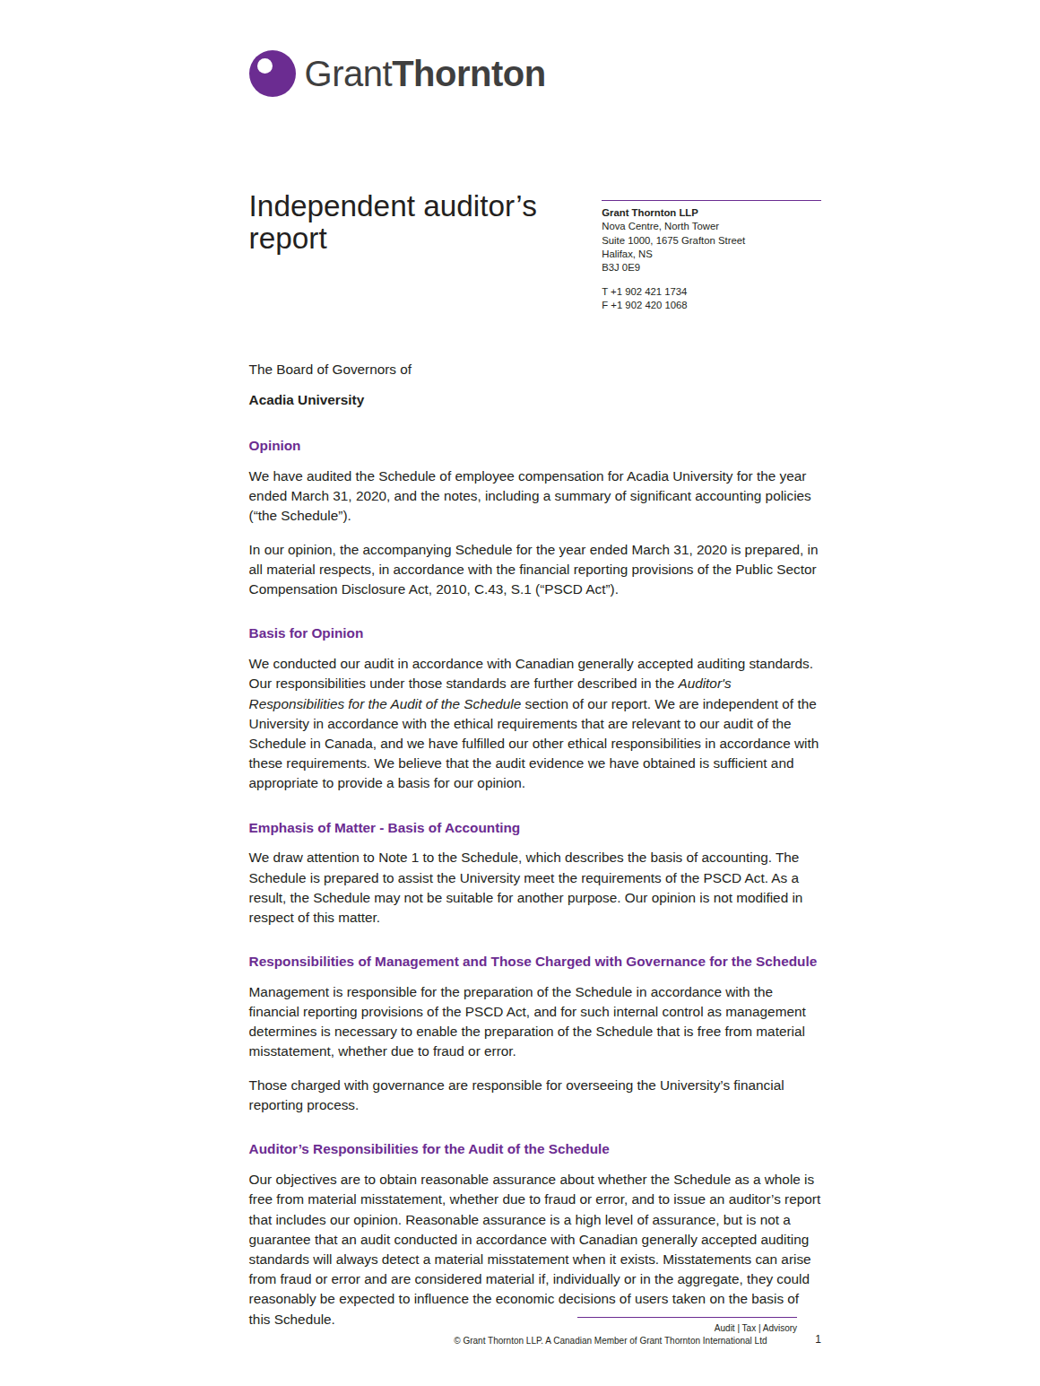GrantThornton
Independent auditor’s report
Grant Thornton LLP
Nova Centre, North Tower
Suite 1000, 1675 Grafton Street
Halifax, NS
B3J 0E9
T +1 902 421 1734
F +1 902 420 1068
The Board of Governors of
Acadia University
Opinion
We have audited the Schedule of employee compensation for Acadia University for the year ended March 31, 2020, and the notes, including a summary of significant accounting policies (“the Schedule”).
In our opinion, the accompanying Schedule for the year ended March 31, 2020 is prepared, in all material respects, in accordance with the financial reporting provisions of the Public Sector Compensation Disclosure Act, 2010, C.43, S.1 (“PSCD Act”).
Basis for Opinion
We conducted our audit in accordance with Canadian generally accepted auditing standards. Our responsibilities under those standards are further described in the Auditor's Responsibilities for the Audit of the Schedule section of our report. We are independent of the University in accordance with the ethical requirements that are relevant to our audit of the Schedule in Canada, and we have fulfilled our other ethical responsibilities in accordance with these requirements. We believe that the audit evidence we have obtained is sufficient and appropriate to provide a basis for our opinion.
Emphasis of Matter - Basis of Accounting
We draw attention to Note 1 to the Schedule, which describes the basis of accounting. The Schedule is prepared to assist the University meet the requirements of the PSCD Act. As a result, the Schedule may not be suitable for another purpose. Our opinion is not modified in respect of this matter.
Responsibilities of Management and Those Charged with Governance for the Schedule
Management is responsible for the preparation of the Schedule in accordance with the financial reporting provisions of the PSCD Act, and for such internal control as management determines is necessary to enable the preparation of the Schedule that is free from material misstatement, whether due to fraud or error.
Those charged with governance are responsible for overseeing the University’s financial reporting process.
Auditor’s Responsibilities for the Audit of the Schedule
Our objectives are to obtain reasonable assurance about whether the Schedule as a whole is free from material misstatement, whether due to fraud or error, and to issue an auditor’s report that includes our opinion. Reasonable assurance is a high level of assurance, but is not a guarantee that an audit conducted in accordance with Canadian generally accepted auditing standards will always detect a material misstatement when it exists. Misstatements can arise from fraud or error and are considered material if, individually or in the aggregate, they could reasonably be expected to influence the economic decisions of users taken on the basis of this Schedule.
Audit | Tax | Advisory
© Grant Thornton LLP. A Canadian Member of Grant Thornton International Ltd 1